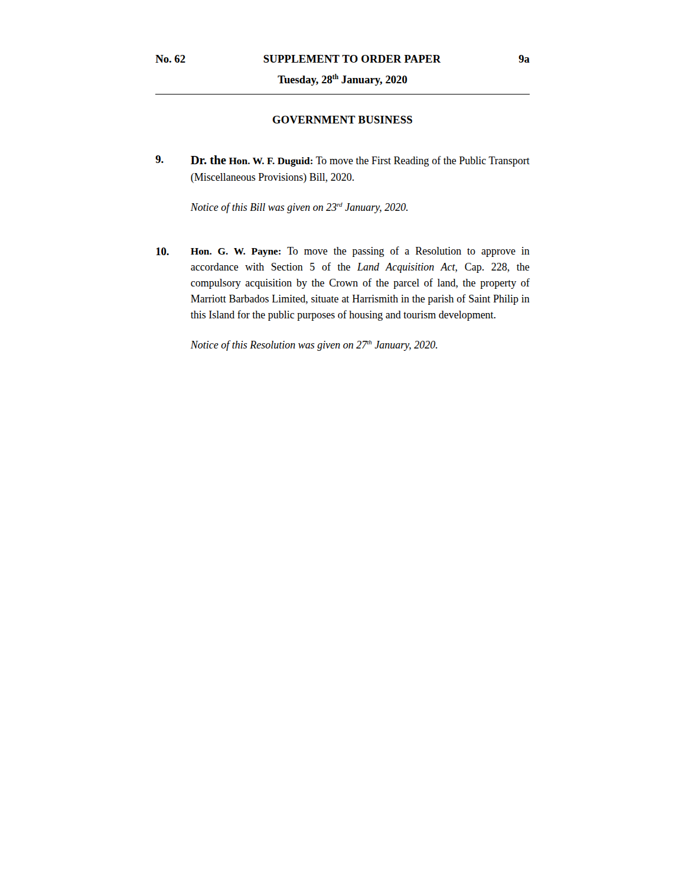No. 62
SUPPLEMENT TO ORDER PAPER
9a
Tuesday, 28th January, 2020
GOVERNMENT BUSINESS
9.
Dr. the Hon. W. F. Duguid: To move the First Reading of the Public Transport (Miscellaneous Provisions) Bill, 2020.
Notice of this Bill was given on 23rd January, 2020.
10.
Hon. G. W. Payne: To move the passing of a Resolution to approve in accordance with Section 5 of the Land Acquisition Act, Cap. 228, the compulsory acquisition by the Crown of the parcel of land, the property of Marriott Barbados Limited, situate at Harrismith in the parish of Saint Philip in this Island for the public purposes of housing and tourism development.
Notice of this Resolution was given on 27th January, 2020.